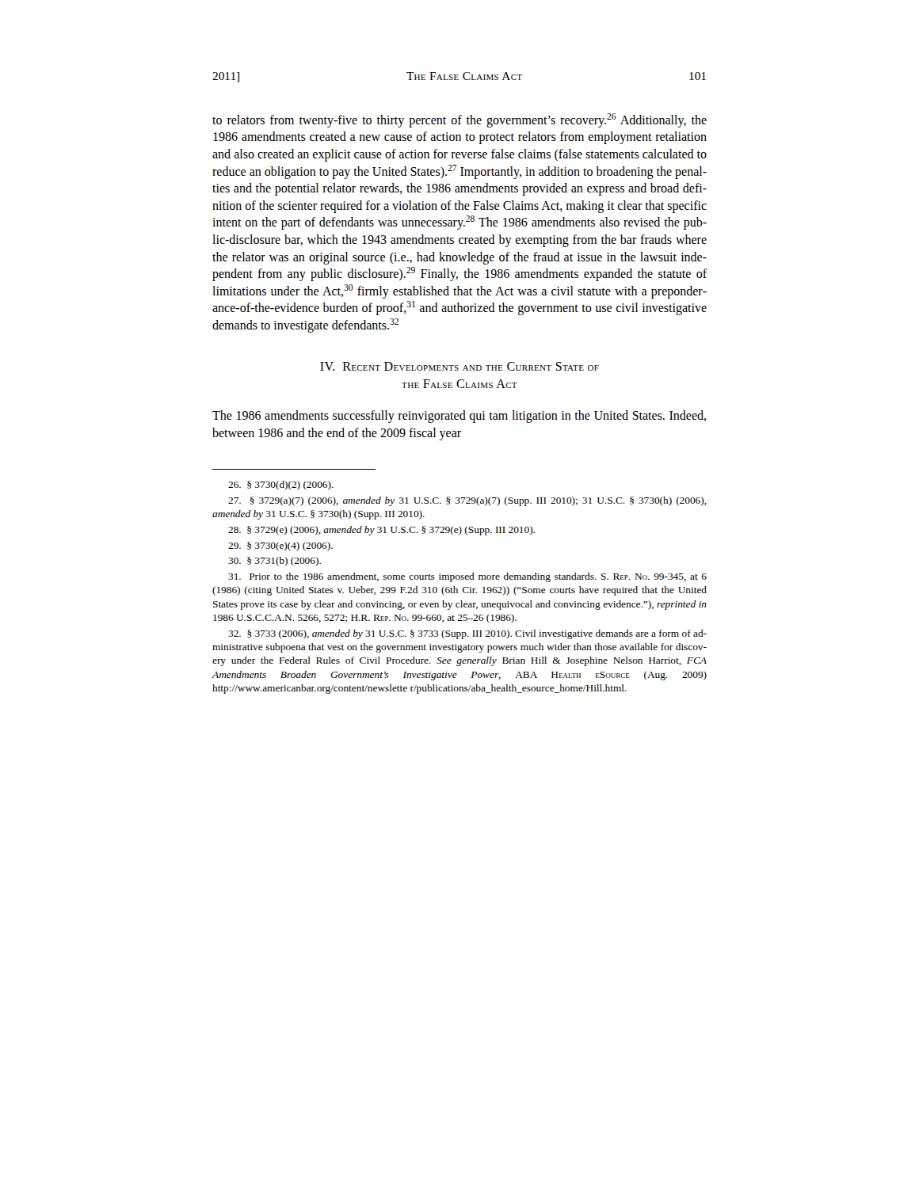2011] The False Claims Act 101
to relators from twenty-five to thirty percent of the government’s recovery.26 Additionally, the 1986 amendments created a new cause of action to protect relators from employment retaliation and also created an explicit cause of action for reverse false claims (false statements calculated to reduce an obligation to pay the United States).27 Importantly, in addition to broadening the penalties and the potential relator rewards, the 1986 amendments provided an express and broad definition of the scienter required for a violation of the False Claims Act, making it clear that specific intent on the part of defendants was unnecessary.28 The 1986 amendments also revised the public-disclosure bar, which the 1943 amendments created by exempting from the bar frauds where the relator was an original source (i.e., had knowledge of the fraud at issue in the lawsuit independent from any public disclosure).29 Finally, the 1986 amendments expanded the statute of limitations under the Act,30 firmly established that the Act was a civil statute with a preponderance-of-the-evidence burden of proof,31 and authorized the government to use civil investigative demands to investigate defendants.32
IV. Recent Developments and the Current State of
the False Claims Act
The 1986 amendments successfully reinvigorated qui tam litigation in the United States. Indeed, between 1986 and the end of the 2009 fiscal year
26. § 3730(d)(2) (2006).
27. § 3729(a)(7) (2006), amended by 31 U.S.C. § 3729(a)(7) (Supp. III 2010); 31 U.S.C. § 3730(h) (2006), amended by 31 U.S.C. § 3730(h) (Supp. III 2010).
28. § 3729(e) (2006), amended by 31 U.S.C. § 3729(e) (Supp. III 2010).
29. § 3730(e)(4) (2006).
30. § 3731(b) (2006).
31. Prior to the 1986 amendment, some courts imposed more demanding standards. S. Rep. No. 99-345, at 6 (1986) (citing United States v. Ueber, 299 F.2d 310 (6th Cir. 1962)) (“Some courts have required that the United States prove its case by clear and convincing, or even by clear, unequivocal and convincing evidence.”), reprinted in 1986 U.S.C.C.A.N. 5266, 5272; H.R. Rep. No. 99-660, at 25–26 (1986).
32. § 3733 (2006), amended by 31 U.S.C. § 3733 (Supp. III 2010). Civil investigative demands are a form of administrative subpoena that vest on the government investigatory powers much wider than those available for discovery under the Federal Rules of Civil Procedure. See generally Brian Hill & Josephine Nelson Harriot, FCA Amendments Broaden Government’s Investigative Power, ABA Health eSource (Aug. 2009) http://www.americanbar.org/content/newslette r/publications/aba_health_esource_home/Hill.html.